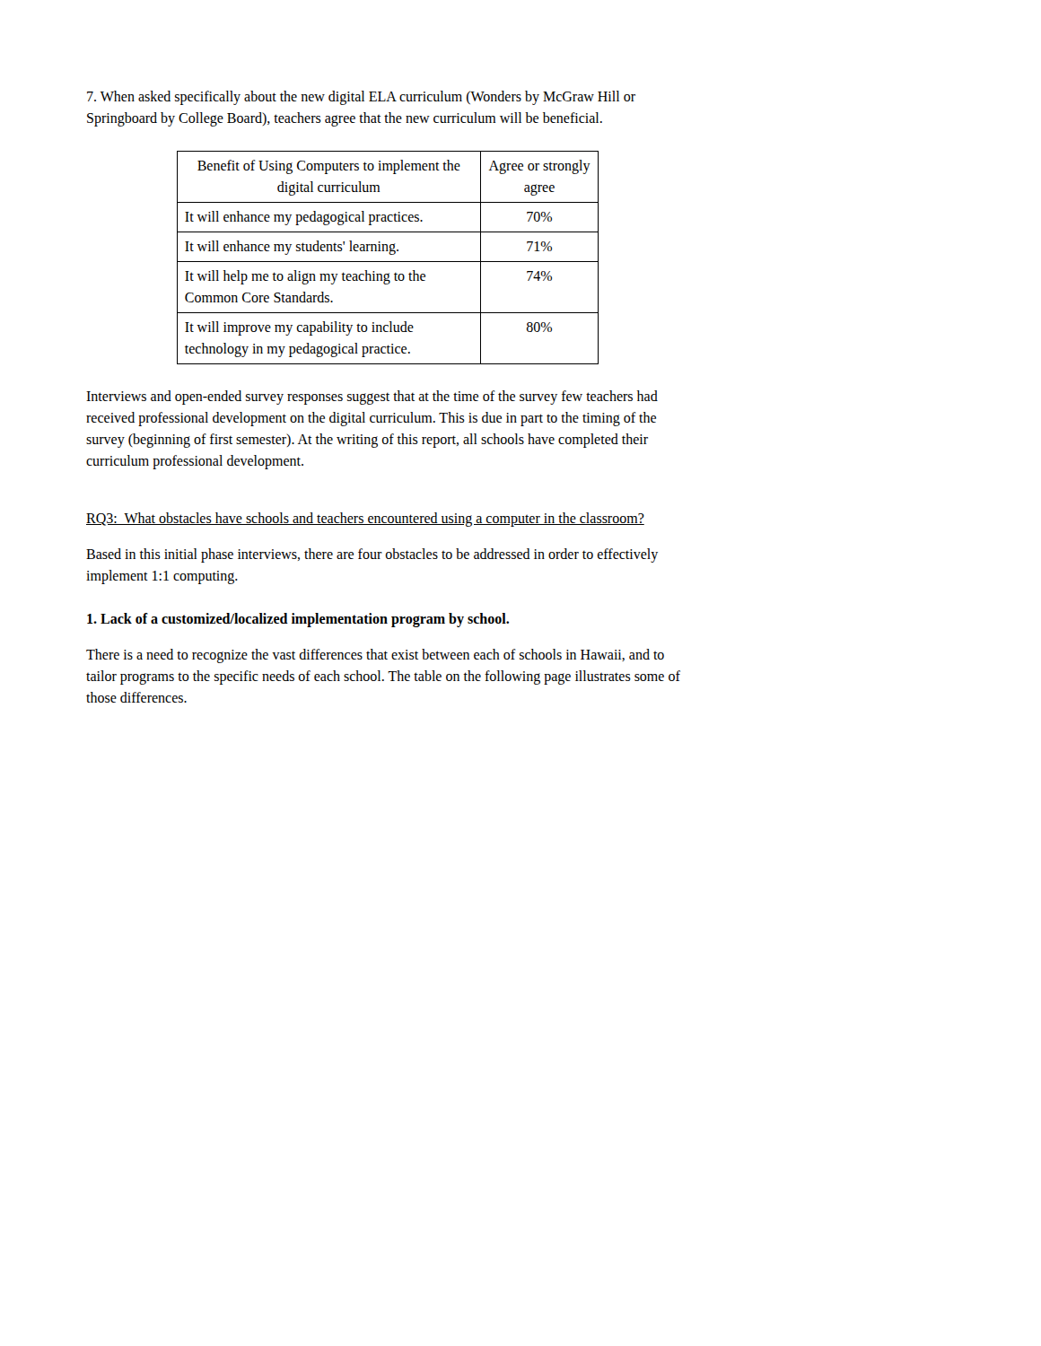7. When asked specifically about the new digital ELA curriculum (Wonders by McGraw Hill or Springboard by College Board), teachers agree that the new curriculum will be beneficial.
| Benefit of Using Computers to implement the digital curriculum | Agree or strongly agree |
| --- | --- |
| It will enhance my pedagogical practices. | 70% |
| It will enhance my students' learning. | 71% |
| It will help me to align my teaching to the Common Core Standards. | 74% |
| It will improve my capability to include technology in my pedagogical practice. | 80% |
Interviews and open-ended survey responses suggest that at the time of the survey few teachers had received professional development on the digital curriculum. This is due in part to the timing of the survey (beginning of first semester). At the writing of this report, all schools have completed their curriculum professional development.
RQ3: What obstacles have schools and teachers encountered using a computer in the classroom?
Based in this initial phase interviews, there are four obstacles to be addressed in order to effectively implement 1:1 computing.
1. Lack of a customized/localized implementation program by school.
There is a need to recognize the vast differences that exist between each of schools in Hawaii, and to tailor programs to the specific needs of each school. The table on the following page illustrates some of those differences.